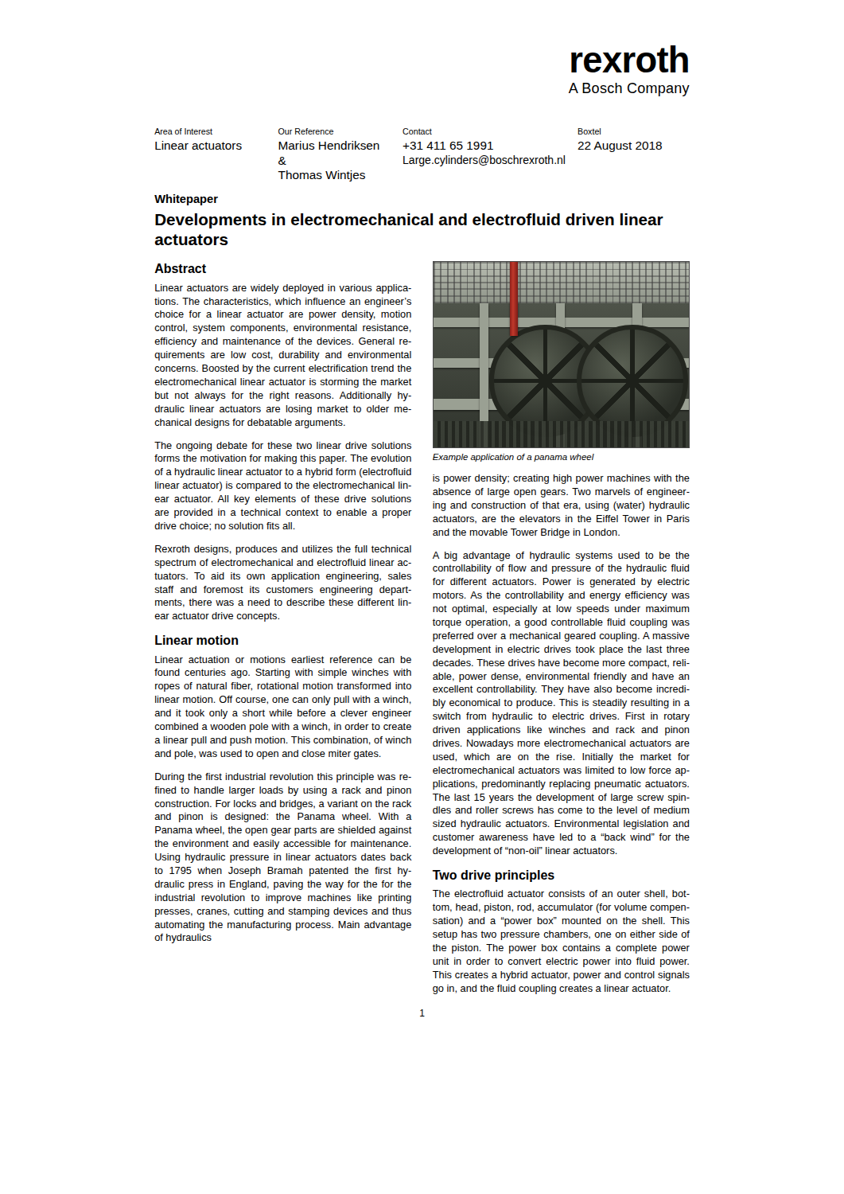rexroth
A Bosch Company
| Area of Interest Linear actuators | Our Reference Marius Hendriksen & Thomas Wintjes | Contact +31 411 65 1991 Large.cylinders@boschrexroth.nl | Boxtel 22 August 2018 |
Whitepaper
Developments in electromechanical and electrofluid driven linear actuators
Abstract
Linear actuators are widely deployed in various applications. The characteristics, which influence an engineer’s choice for a linear actuator are power density, motion control, system components, environmental resistance, efficiency and maintenance of the devices. General requirements are low cost, durability and environmental concerns. Boosted by the current electrification trend the electromechanical linear actuator is storming the market but not always for the right reasons. Additionally hydraulic linear actuators are losing market to older mechanical designs for debatable arguments.
The ongoing debate for these two linear drive solutions forms the motivation for making this paper. The evolution of a hydraulic linear actuator to a hybrid form (electrofluid linear actuator) is compared to the electromechanical linear actuator. All key elements of these drive solutions are provided in a technical context to enable a proper drive choice; no solution fits all.
Rexroth designs, produces and utilizes the full technical spectrum of electromechanical and electrofluid linear actuators. To aid its own application engineering, sales staff and foremost its customers engineering departments, there was a need to describe these different linear actuator drive concepts.
Linear motion
Linear actuation or motions earliest reference can be found centuries ago. Starting with simple winches with ropes of natural fiber, rotational motion transformed into linear motion. Off course, one can only pull with a winch, and it took only a short while before a clever engineer combined a wooden pole with a winch, in order to create a linear pull and push motion. This combination, of winch and pole, was used to open and close miter gates.
During the first industrial revolution this principle was refined to handle larger loads by using a rack and pinon construction. For locks and bridges, a variant on the rack and pinon is designed: the Panama wheel. With a Panama wheel, the open gear parts are shielded against the environment and easily accessible for maintenance. Using hydraulic pressure in linear actuators dates back to 1795 when Joseph Bramah patented the first hydraulic press in England, paving the way for the for the industrial revolution to improve machines like printing presses, cranes, cutting and stamping devices and thus automating the manufacturing process. Main advantage of hydraulics
Example application of a panama wheel
is power density; creating high power machines with the absence of large open gears. Two marvels of engineering and construction of that era, using (water) hydraulic actuators, are the elevators in the Eiffel Tower in Paris and the movable Tower Bridge in London.
A big advantage of hydraulic systems used to be the controllability of flow and pressure of the hydraulic fluid for different actuators. Power is generated by electric motors. As the controllability and energy efficiency was not optimal, especially at low speeds under maximum torque operation, a good controllable fluid coupling was preferred over a mechanical geared coupling. A massive development in electric drives took place the last three decades. These drives have become more compact, reliable, power dense, environmental friendly and have an excellent controllability. They have also become incredibly economical to produce. This is steadily resulting in a switch from hydraulic to electric drives. First in rotary driven applications like winches and rack and pinon drives. Nowadays more electromechanical actuators are used, which are on the rise. Initially the market for electromechanical actuators was limited to low force applications, predominantly replacing pneumatic actuators. The last 15 years the development of large screw spindles and roller screws has come to the level of medium sized hydraulic actuators. Environmental legislation and customer awareness have led to a “back wind” for the development of “non-oil” linear actuators.
Two drive principles
The electrofluid actuator consists of an outer shell, bottom, head, piston, rod, accumulator (for volume compensation) and a “power box” mounted on the shell. This setup has two pressure chambers, one on either side of the piston. The power box contains a complete power unit in order to convert electric power into fluid power. This creates a hybrid actuator, power and control signals go in, and the fluid coupling creates a linear actuator.
1